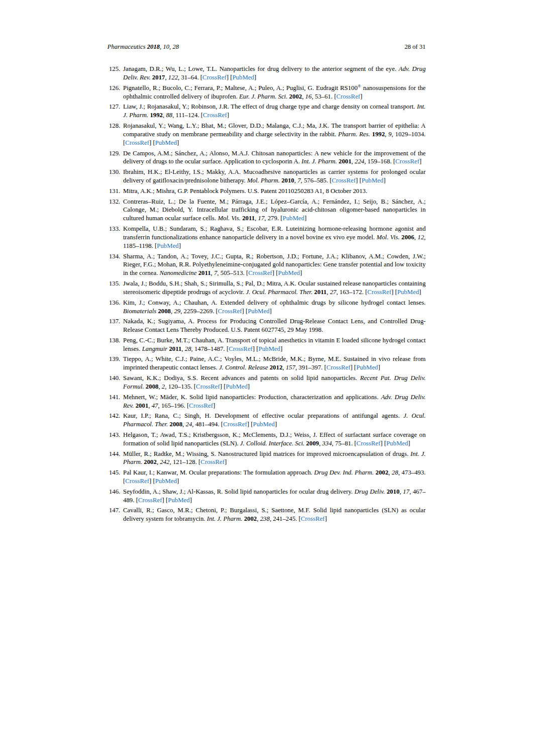Pharmaceutics 2018, 10, 28
28 of 31
125. Janagam, D.R.; Wu, L.; Lowe, T.L. Nanoparticles for drug delivery to the anterior segment of the eye. Adv. Drug Deliv. Rev. 2017, 122, 31–64. [CrossRef] [PubMed]
126. Pignatello, R.; Bucolo, C.; Ferrara, P.; Maltese, A.; Puleo, A.; Puglisi, G. Eudragit RS100® nanosuspensions for the ophthalmic controlled delivery of ibuprofen. Eur. J. Pharm. Sci. 2002, 16, 53–61. [CrossRef]
127. Liaw, J.; Rojanasakul, Y.; Robinson, J.R. The effect of drug charge type and charge density on corneal transport. Int. J. Pharm. 1992, 88, 111–124. [CrossRef]
128. Rojanasakul, Y.; Wang, L.Y.; Bhat, M.; Glover, D.D.; Malanga, C.J.; Ma, J.K. The transport barrier of epithelia: A comparative study on membrane permeability and charge selectivity in the rabbit. Pharm. Res. 1992, 9, 1029–1034. [CrossRef] [PubMed]
129. De Campos, A.M.; Sánchez, A.; Alonso, M.A.J. Chitosan nanoparticles: A new vehicle for the improvement of the delivery of drugs to the ocular surface. Application to cyclosporin A. Int. J. Pharm. 2001, 224, 159–168. [CrossRef]
130. Ibrahim, H.K.; El-Leithy, I.S.; Makky, A.A. Mucoadhesive nanoparticles as carrier systems for prolonged ocular delivery of gatifloxacin/prednisolone bitherapy. Mol. Pharm. 2010, 7, 576–585. [CrossRef] [PubMed]
131. Mitra, A.K.; Mishra, G.P. Pentablock Polymers. U.S. Patent 20110250283 A1, 8 October 2013.
132. Contreras–Ruiz, L.; De la Fuente, M.; Párraga, J.E.; López–García, A.; Fernández, I.; Seijo, B.; Sánchez, A.; Calonge, M.; Diebold, Y. Intracellular trafficking of hyaluronic acid-chitosan oligomer-based nanoparticles in cultured human ocular surface cells. Mol. Vis. 2011, 17, 279. [PubMed]
133. Kompella, U.B.; Sundaram, S.; Raghava, S.; Escobar, E.R. Luteinizing hormone-releasing hormone agonist and transferrin functionalizations enhance nanoparticle delivery in a novel bovine ex vivo eye model. Mol. Vis. 2006, 12, 1185–1198. [PubMed]
134. Sharma, A.; Tandon, A.; Tovey, J.C.; Gupta, R.; Robertson, J.D.; Fortune, J.A.; Klibanov, A.M.; Cowden, J.W.; Rieger, F.G.; Mohan, R.R. Polyethyleneimine-conjugated gold nanoparticles: Gene transfer potential and low toxicity in the cornea. Nanomedicine 2011, 7, 505–513. [CrossRef] [PubMed]
135. Jwala, J.; Boddu, S.H.; Shah, S.; Sirimulla, S.; Pal, D.; Mitra, A.K. Ocular sustained release nanoparticles containing stereoisomeric dipeptide prodrugs of acyclovir. J. Ocul. Pharmacol. Ther. 2011, 27, 163–172. [CrossRef] [PubMed]
136. Kim, J.; Conway, A.; Chauhan, A. Extended delivery of ophthalmic drugs by silicone hydrogel contact lenses. Biomaterials 2008, 29, 2259–2269. [CrossRef] [PubMed]
137. Nakada, K.; Sugiyama, A. Process for Producing Controlled Drug-Release Contact Lens, and Controlled Drug-Release Contact Lens Thereby Produced. U.S. Patent 6027745, 29 May 1998.
138. Peng, C.-C.; Burke, M.T.; Chauhan, A. Transport of topical anesthetics in vitamin E loaded silicone hydrogel contact lenses. Langmuir 2011, 28, 1478–1487. [CrossRef] [PubMed]
139. Tieppo, A.; White, C.J.; Paine, A.C.; Voyles, M.L.; McBride, M.K.; Byrne, M.E. Sustained in vivo release from imprinted therapeutic contact lenses. J. Control. Release 2012, 157, 391–397. [CrossRef] [PubMed]
140. Sawant, K.K.; Dodiya, S.S. Recent advances and patents on solid lipid nanoparticles. Recent Pat. Drug Deliv. Formul. 2008, 2, 120–135. [CrossRef] [PubMed]
141. Mehnert, W.; Mäder, K. Solid lipid nanoparticles: Production, characterization and applications. Adv. Drug Deliv. Rev. 2001, 47, 165–196. [CrossRef]
142. Kaur, I.P.; Rana, C.; Singh, H. Development of effective ocular preparations of antifungal agents. J. Ocul. Pharmacol. Ther. 2008, 24, 481–494. [CrossRef] [PubMed]
143. Helgason, T.; Awad, T.S.; Kristbergsson, K.; McClements, D.J.; Weiss, J. Effect of surfactant surface coverage on formation of solid lipid nanoparticles (SLN). J. Colloid. Interface. Sci. 2009, 334, 75–81. [CrossRef] [PubMed]
144. Müller, R.; Radtke, M.; Wissing, S. Nanostructured lipid matrices for improved microencapsulation of drugs. Int. J. Pharm. 2002, 242, 121–128. [CrossRef]
145. Pal Kaur, I.; Kanwar, M. Ocular preparations: The formulation approach. Drug Dev. Ind. Pharm. 2002, 28, 473–493. [CrossRef] [PubMed]
146. Seyfoddin, A.; Shaw, J.; Al-Kassas, R. Solid lipid nanoparticles for ocular drug delivery. Drug Deliv. 2010, 17, 467–489. [CrossRef] [PubMed]
147. Cavalli, R.; Gasco, M.R.; Chetoni, P.; Burgalassi, S.; Saettone, M.F. Solid lipid nanoparticles (SLN) as ocular delivery system for tobramycin. Int. J. Pharm. 2002, 238, 241–245. [CrossRef]